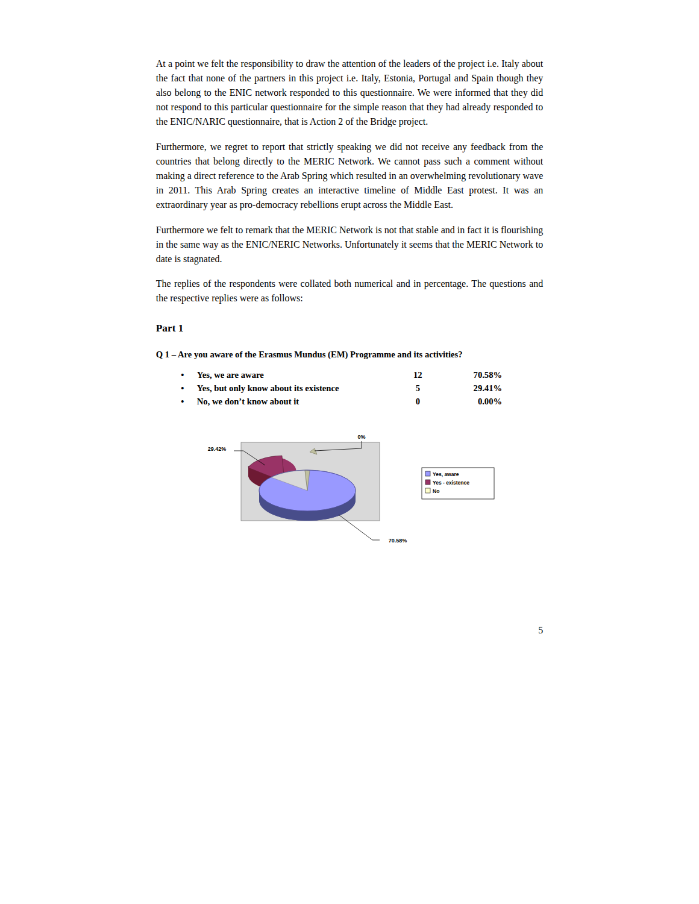At a point we felt the responsibility to draw the attention of the leaders of the project i.e. Italy about the fact that none of the partners in this project i.e. Italy, Estonia, Portugal and Spain though they also belong to the ENIC network responded to this questionnaire. We were informed that they did not respond to this particular questionnaire for the simple reason that they had already responded to the ENIC/NARIC questionnaire, that is Action 2 of the Bridge project.
Furthermore, we regret to report that strictly speaking we did not receive any feedback from the countries that belong directly to the MERIC Network. We cannot pass such a comment without making a direct reference to the Arab Spring which resulted in an overwhelming revolutionary wave in 2011. This Arab Spring creates an interactive timeline of Middle East protest. It was an extraordinary year as pro-democracy rebellions erupt across the Middle East.
Furthermore we felt to remark that the MERIC Network is not that stable and in fact it is flourishing in the same way as the ENIC/NERIC Networks. Unfortunately it seems that the MERIC Network to date is stagnated.
The replies of the respondents were collated both numerical and in percentage. The questions and the respective replies were as follows:
Part 1
Q 1 – Are you aware of the Erasmus Mundus (EM) Programme and its activities?
| • | Yes, we are aware | 12 | 70.58% |
| • | Yes, but only know about its existence | 5 | 29.41% |
| • | No, we don’t know about it | 0 | 0.00% |
0% 29.42% 70.58% Yes, aware Yes - existence No
5